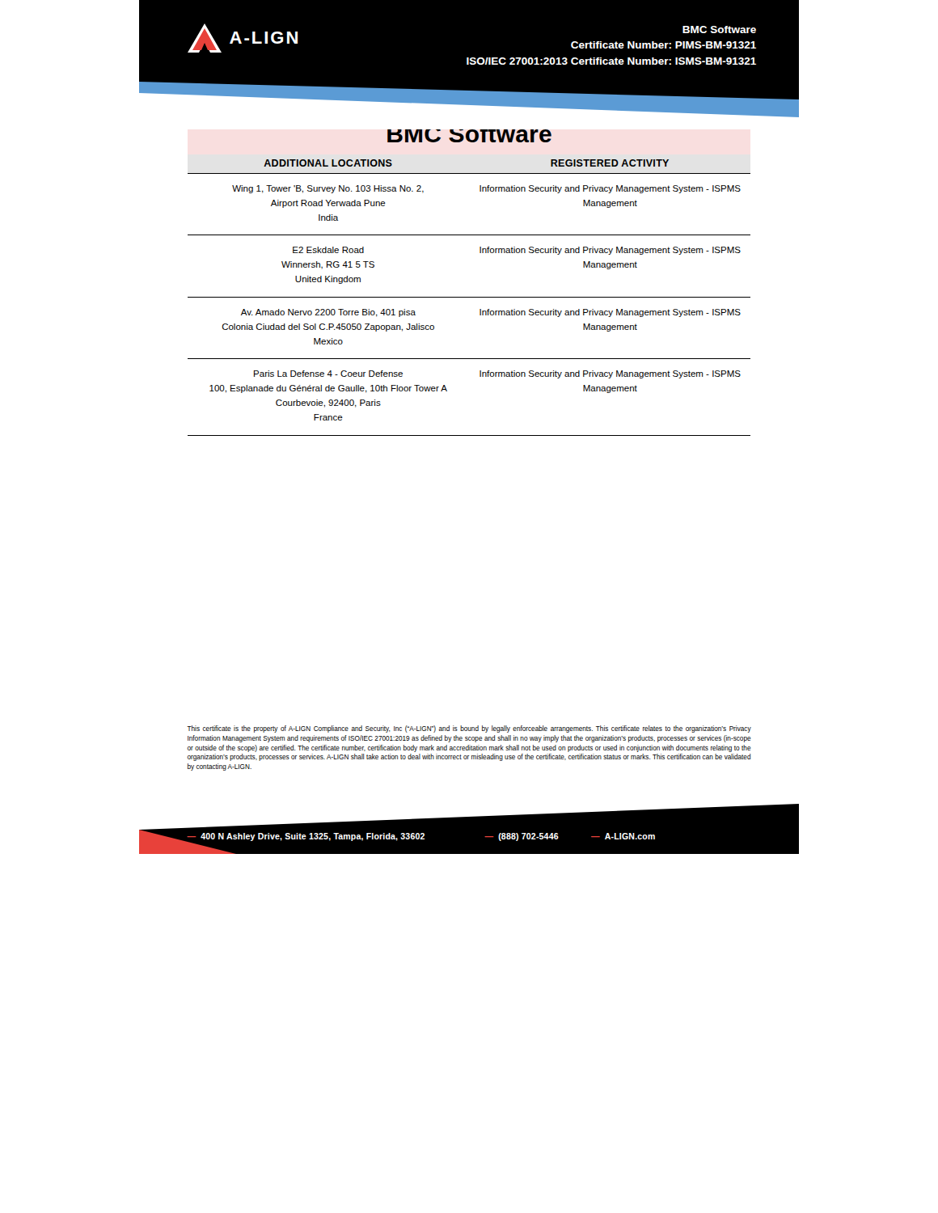A‑LIGN
BMC Software
Certificate Number: PIMS-BM-91321
ISO/IEC 27001:2013 Certificate Number: ISMS-BM-91321
BMC Software
| ADDITIONAL LOCATIONS | REGISTERED ACTIVITY |
| --- | --- |
| Wing 1, Tower 'B, Survey No. 103 Hissa No. 2, Airport Road Yerwada Pune India | Information Security and Privacy Management System - ISPMS Management |
| E2 Eskdale Road Winnersh, RG 41 5 TS United Kingdom | Information Security and Privacy Management System - ISPMS Management |
| Av. Amado Nervo 2200 Torre Bio, 401 pisa Colonia Ciudad del Sol C.P.45050 Zapopan, Jalisco Mexico | Information Security and Privacy Management System - ISPMS Management |
| Paris La Defense 4 - Coeur Defense 100, Esplanade du Général de Gaulle, 10th Floor Tower A Courbevoie, 92400, Paris France | Information Security and Privacy Management System - ISPMS Management |
This certificate is the property of A-LIGN Compliance and Security, Inc (“A-LIGN”) and is bound by legally enforceable arrangements. This certificate relates to the organization’s Privacy Information Management System and requirements of ISO/IEC 27001:2019 as defined by the scope and shall in no way imply that the organization’s products, processes or services (in-scope or outside of the scope) are certified. The certificate number, certification body mark and accreditation mark shall not be used on products or used in conjunction with documents relating to the organization’s products, processes or services. A-LIGN shall take action to deal with incorrect or misleading use of the certificate, certification status or marks. This certification can be validated by contacting A-LIGN.
—400 N Ashley Drive, Suite 1325, Tampa, Florida, 33602 —(888) 702-5446 —A-LIGN.com